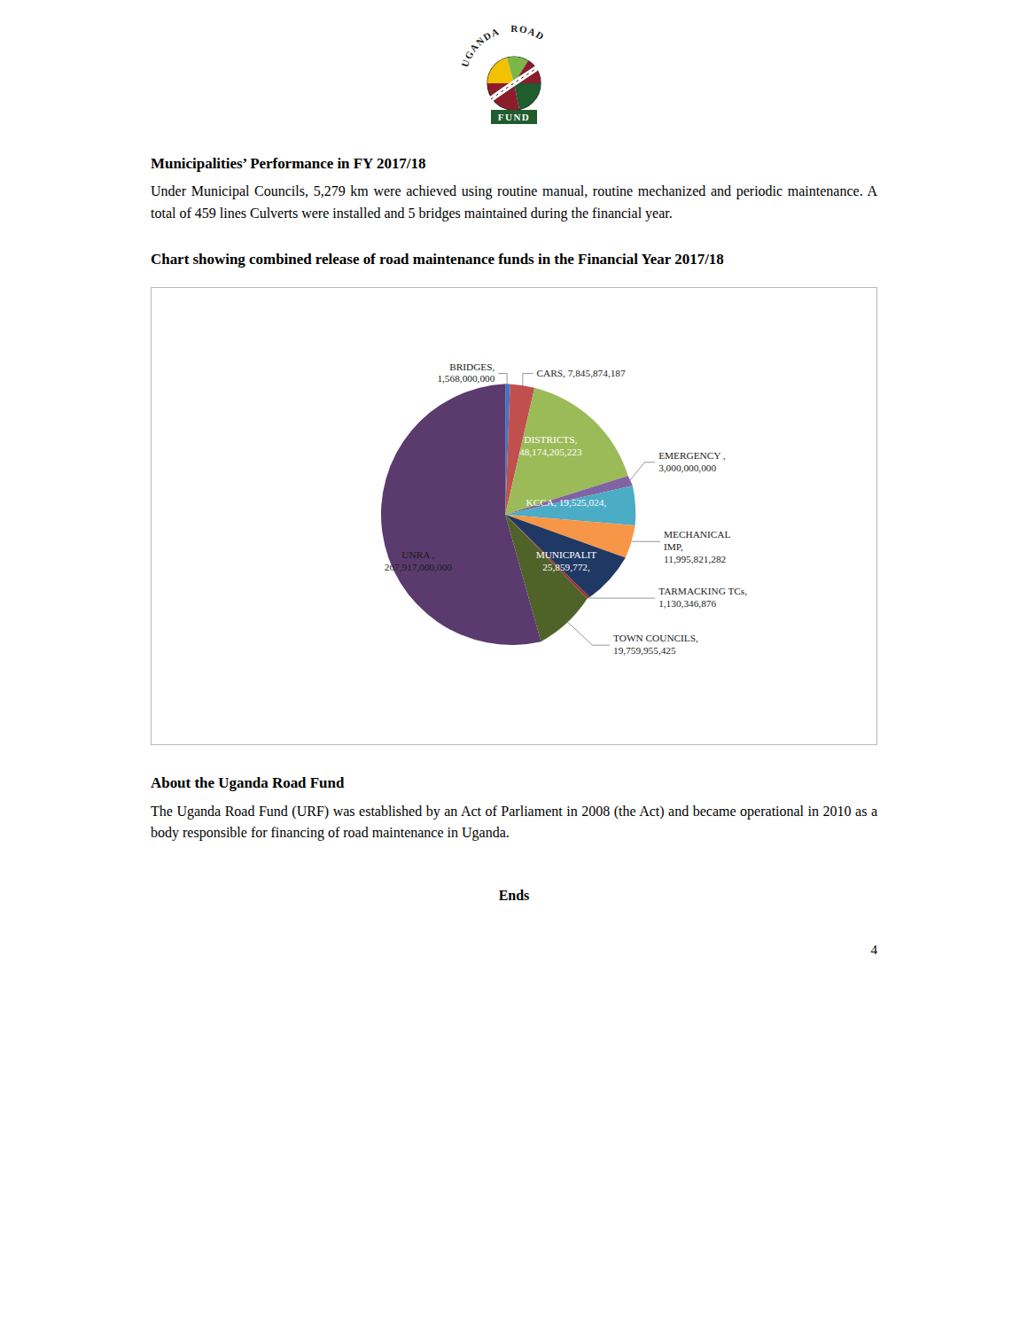UGANDA ROAD FUND
Municipalities’ Performance in FY 2017/18
Under Municipal Councils, 5,279 km were achieved using routine manual, routine mechanized and periodic maintenance. A total of 459 lines Culverts were installed and 5 bridges maintained during the financial year.
Chart showing combined release of road maintenance funds in the Financial Year 2017/18
BRIDGES, 1,568,000,000 CARS, 7,845,874,187 EMERGENCY , 3,000,000,000 MECHANICAL IMP, 11,995,821,282 TARMACKING TCs, 1,130,346,876 TOWN COUNCILS, 19,759,955,425 DISTRICTS, 48,174,205,223 KCCA, 19,525,024, MUNICPALIT 25,859,772, UNRA , 267,917,000,000
About the Uganda Road Fund
The Uganda Road Fund (URF) was established by an Act of Parliament in 2008 (the Act) and became operational in 2010 as a body responsible for financing of road maintenance in Uganda.
Ends
4